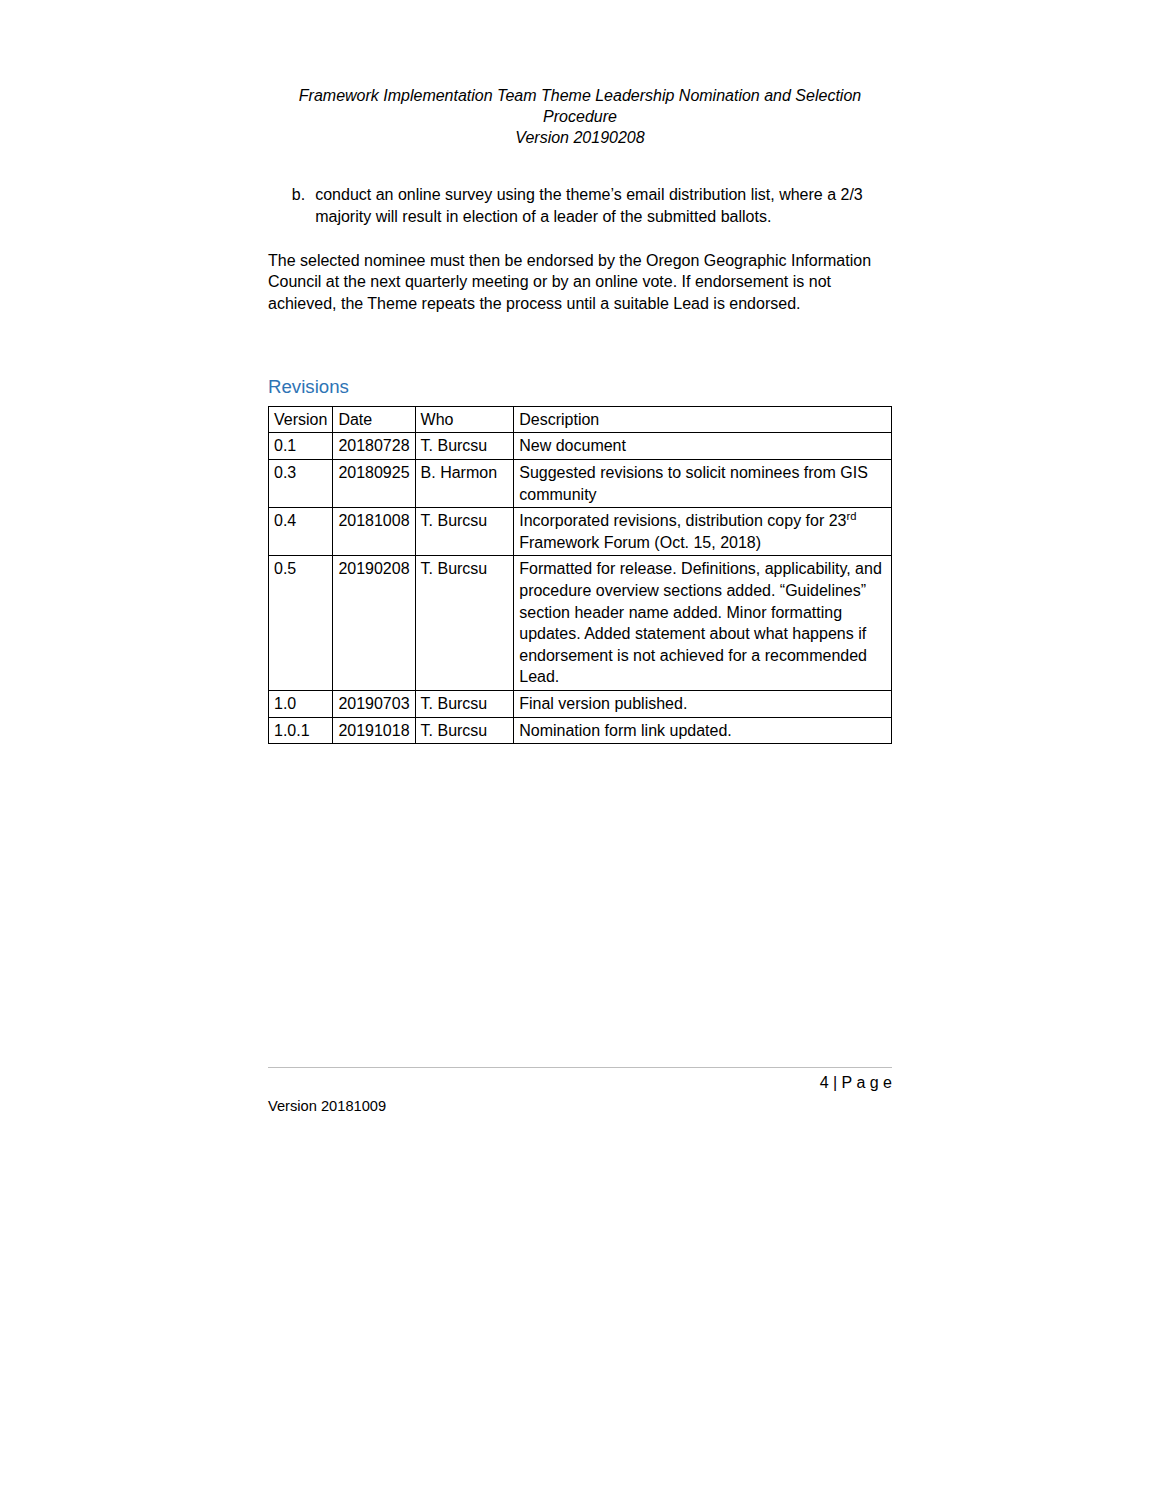Framework Implementation Team Theme Leadership Nomination and Selection Procedure
Version 20190208
conduct an online survey using the theme’s email distribution list, where a 2/3 majority will result in election of a leader of the submitted ballots.
The selected nominee must then be endorsed by the Oregon Geographic Information Council at the next quarterly meeting or by an online vote. If endorsement is not achieved, the Theme repeats the process until a suitable Lead is endorsed.
Revisions
| Version | Date | Who | Description |
| --- | --- | --- | --- |
| 0.1 | 20180728 | T. Burcsu | New document |
| 0.3 | 20180925 | B. Harmon | Suggested revisions to solicit nominees from GIS community |
| 0.4 | 20181008 | T. Burcsu | Incorporated revisions, distribution copy for 23 rd Framework Forum (Oct. 15, 2018) |
| 0.5 | 20190208 | T. Burcsu | Formatted for release. Definitions, applicability, and procedure overview sections added. “Guidelines” section header name added. Minor formatting updates. Added statement about what happens if endorsement is not achieved for a recommended Lead. |
| 1.0 | 20190703 | T. Burcsu | Final version published. |
| 1.0.1 | 20191018 | T. Burcsu | Nomination form link updated. |
4 | P a g e
Version 20181009